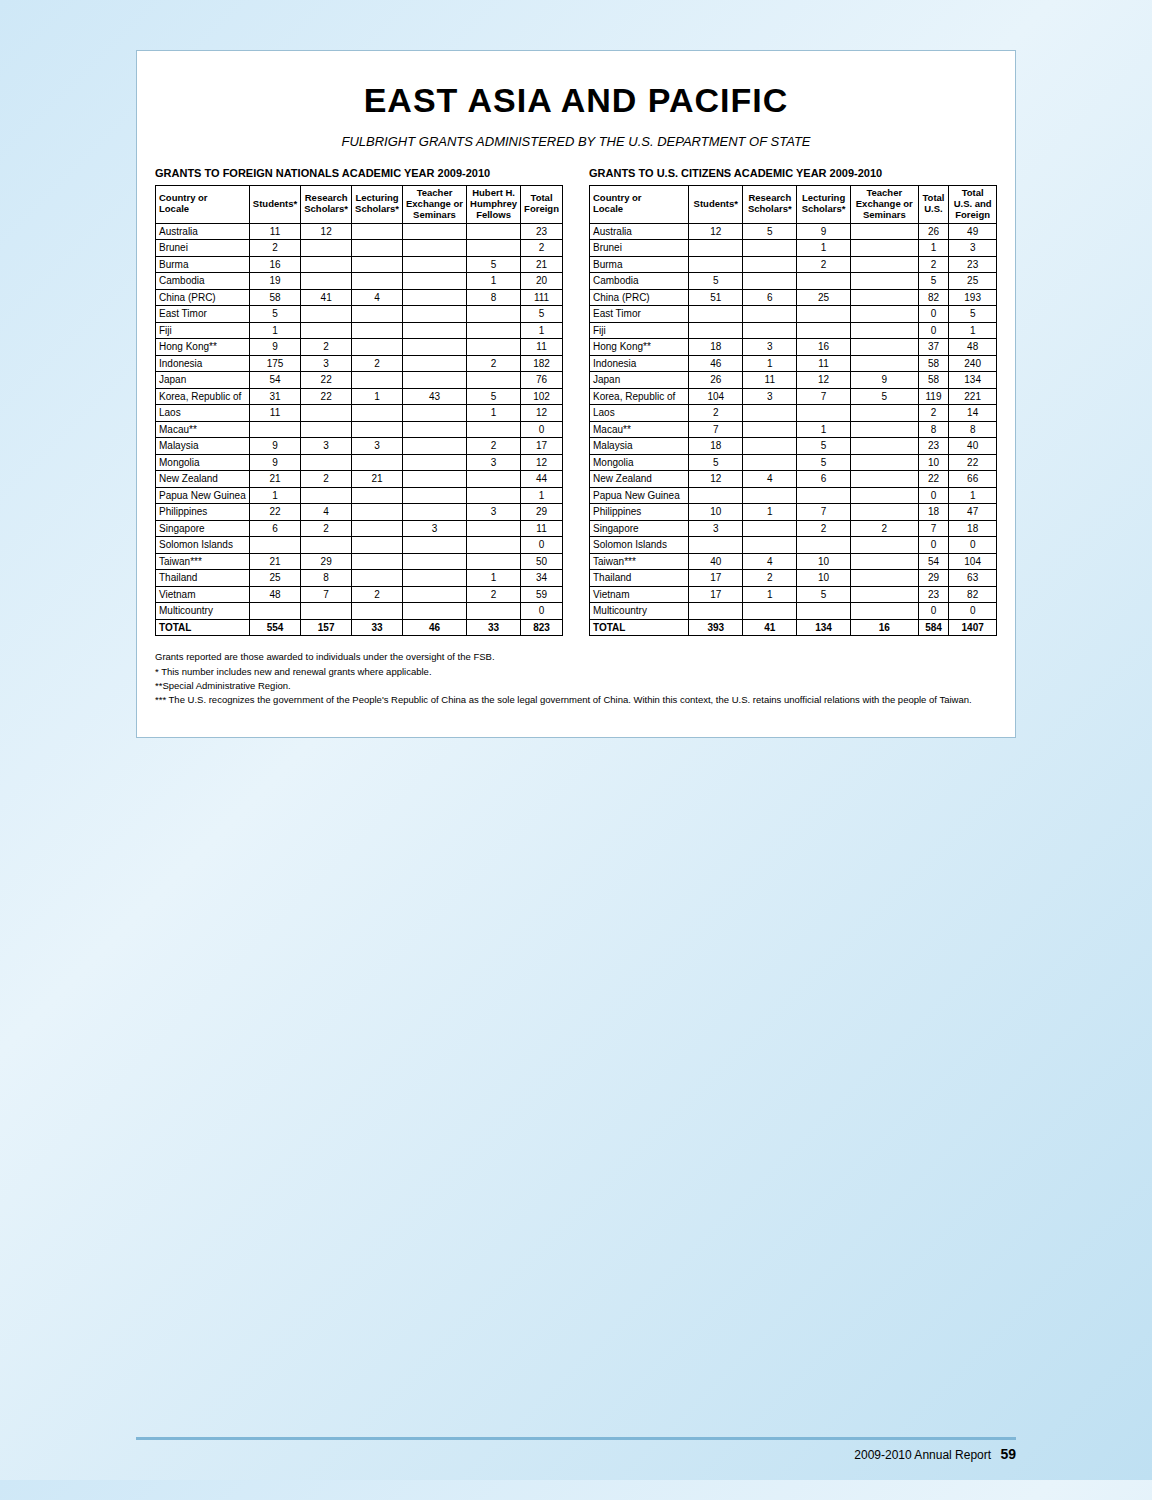EAST ASIA AND PACIFIC
FULBRIGHT GRANTS ADMINISTERED BY THE U.S. DEPARTMENT OF STATE
GRANTS TO FOREIGN NATIONALS ACADEMIC YEAR 2009-2010
| Country or Locale | Students* | Research Scholars* | Lecturing Scholars* | Teacher Exchange or Seminars | Hubert H. Humphrey Fellows | Total Foreign |
| --- | --- | --- | --- | --- | --- | --- |
| Australia | 11 | 12 | | | | 23 |
| Brunei | 2 | | | | | 2 |
| Burma | 16 | | | | 5 | 21 |
| Cambodia | 19 | | | | 1 | 20 |
| China (PRC) | 58 | 41 | 4 | | 8 | 111 |
| East Timor | 5 | | | | | 5 |
| Fiji | 1 | | | | | 1 |
| Hong Kong** | 9 | 2 | | | | 11 |
| Indonesia | 175 | 3 | 2 | | 2 | 182 |
| Japan | 54 | 22 | | | | 76 |
| Korea, Republic of | 31 | 22 | 1 | 43 | 5 | 102 |
| Laos | 11 | | | | 1 | 12 |
| Macau** | | | | | | 0 |
| Malaysia | 9 | 3 | 3 | | 2 | 17 |
| Mongolia | 9 | | | | 3 | 12 |
| New Zealand | 21 | 2 | 21 | | | 44 |
| Papua New Guinea | 1 | | | | | 1 |
| Philippines | 22 | 4 | | | 3 | 29 |
| Singapore | 6 | 2 | | 3 | | 11 |
| Solomon Islands | | | | | | 0 |
| Taiwan*** | 21 | 29 | | | | 50 |
| Thailand | 25 | 8 | | | 1 | 34 |
| Vietnam | 48 | 7 | 2 | | 2 | 59 |
| Multicountry | | | | | | 0 |
| TOTAL | 554 | 157 | 33 | 46 | 33 | 823 |
GRANTS TO U.S. CITIZENS ACADEMIC YEAR 2009-2010
| Country or Locale | Students* | Research Scholars* | Lecturing Scholars* | Teacher Exchange or Seminars | Total U.S. | Total U.S. and Foreign |
| --- | --- | --- | --- | --- | --- | --- |
| Australia | 12 | 5 | 9 | | 26 | 49 |
| Brunei | | | 1 | | 1 | 3 |
| Burma | | | 2 | | 2 | 23 |
| Cambodia | 5 | | | | 5 | 25 |
| China (PRC) | 51 | 6 | 25 | | 82 | 193 |
| East Timor | | | | | 0 | 5 |
| Fiji | | | | | 0 | 1 |
| Hong Kong** | 18 | 3 | 16 | | 37 | 48 |
| Indonesia | 46 | 1 | 11 | | 58 | 240 |
| Japan | 26 | 11 | 12 | 9 | 58 | 134 |
| Korea, Republic of | 104 | 3 | 7 | 5 | 119 | 221 |
| Laos | 2 | | | | 2 | 14 |
| Macau** | 7 | | 1 | | 8 | 8 |
| Malaysia | 18 | | 5 | | 23 | 40 |
| Mongolia | 5 | | 5 | | 10 | 22 |
| New Zealand | 12 | 4 | 6 | | 22 | 66 |
| Papua New Guinea | | | | | 0 | 1 |
| Philippines | 10 | 1 | 7 | | 18 | 47 |
| Singapore | 3 | | 2 | 2 | 7 | 18 |
| Solomon Islands | | | | | 0 | 0 |
| Taiwan*** | 40 | 4 | 10 | | 54 | 104 |
| Thailand | 17 | 2 | 10 | | 29 | 63 |
| Vietnam | 17 | 1 | 5 | | 23 | 82 |
| Multicountry | | | | | 0 | 0 |
| TOTAL | 393 | 41 | 134 | 16 | 584 | 1407 |
Grants reported are those awarded to individuals under the oversight of the FSB.
* This number includes new and renewal grants where applicable.
**Special Administrative Region.
*** The U.S. recognizes the government of the People's Republic of China as the sole legal government of China. Within this context, the U.S. retains unofficial relations with the people of Taiwan.
2009-2010 Annual Report 59